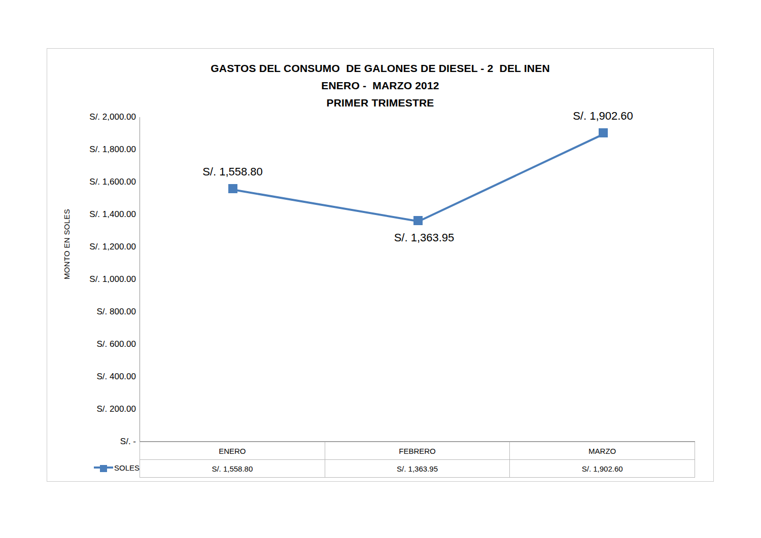GASTOS DEL CONSUMO DE GALONES DE DIESEL - 2 DEL INEN
ENERO - MARZO 2012
PRIMER TRIMESTRE
MONTO EN SOLES
S/. 2,000.00
S/. 1,800.00
S/. 1,600.00
S/. 1,400.00
S/. 1,200.00
S/. 1,000.00
S/. 800.00
S/. 600.00
S/. 400.00
S/. 200.00
S/. -
Data points: x: Enero=182.5, Febrero=547.5, Marzo=912.5 (category centers) y: value -> top = 640 - value*0.32 Enero 1558.80 -> 141.2 Febrero 1363.95 -> 203.5 Marzo 1902.60 -> 31.2
S/. 1,558.80
S/. 1,363.95
S/. 1,902.60
| ENERO | FEBRERO | MARZO |
| S/. 1,558.80 | S/. 1,363.95 | S/. 1,902.60 |
SOLES